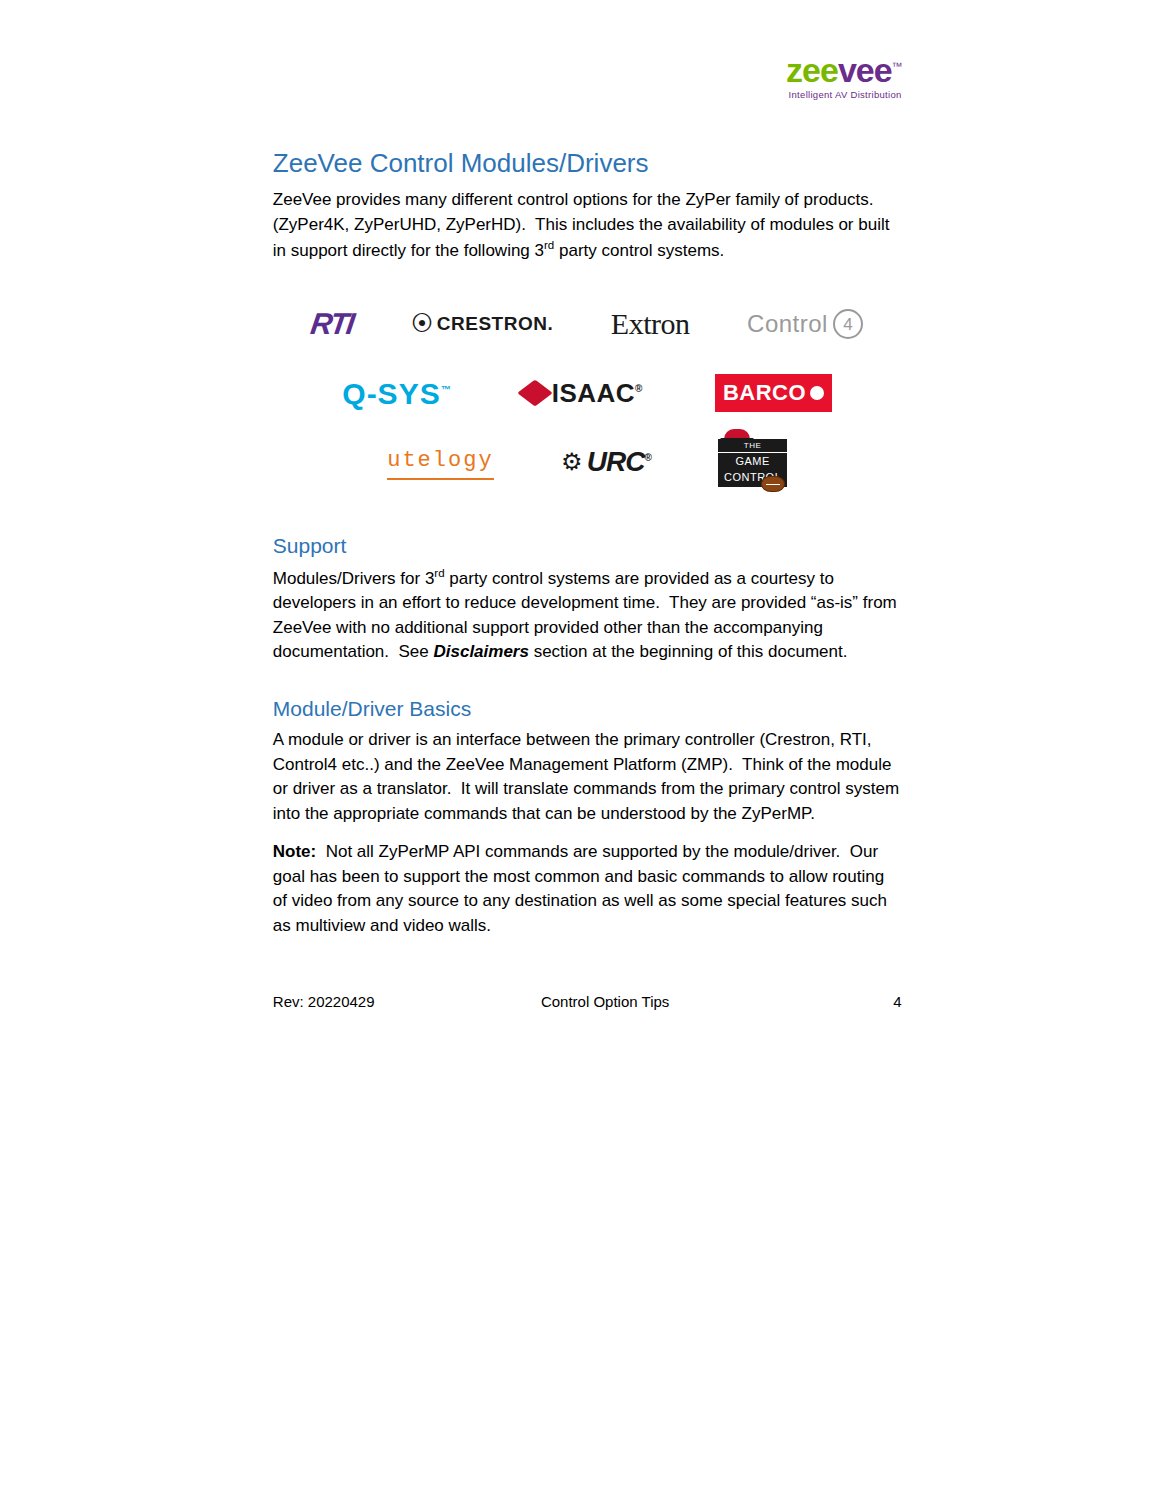zee vee™
Intelligent AV Distribution
ZeeVee Control Modules/Drivers
ZeeVee provides many different control options for the ZyPer family of products. (ZyPer4K, ZyPerUHD, ZyPerHD). This includes the availability of modules or built in support directly for the following 3rd party control systems.
RTI ⦿CRESTRON. Extron Control 4
Q-SYS™ ISAAC® BARCO
utelogy ⚙URC® THE GAME CONTROL
Support
Modules/Drivers for 3rd party control systems are provided as a courtesy to developers in an effort to reduce development time. They are provided “as-is” from ZeeVee with no additional support provided other than the accompanying documentation. See Disclaimers section at the beginning of this document.
Module/Driver Basics
A module or driver is an interface between the primary controller (Crestron, RTI, Control4 etc..) and the ZeeVee Management Platform (ZMP). Think of the module or driver as a translator. It will translate commands from the primary control system into the appropriate commands that can be understood by the ZyPerMP.
Note: Not all ZyPerMP API commands are supported by the module/driver. Our goal has been to support the most common and basic commands to allow routing of video from any source to any destination as well as some special features such as multiview and video walls.
Rev: 20220429 Control Option Tips 4